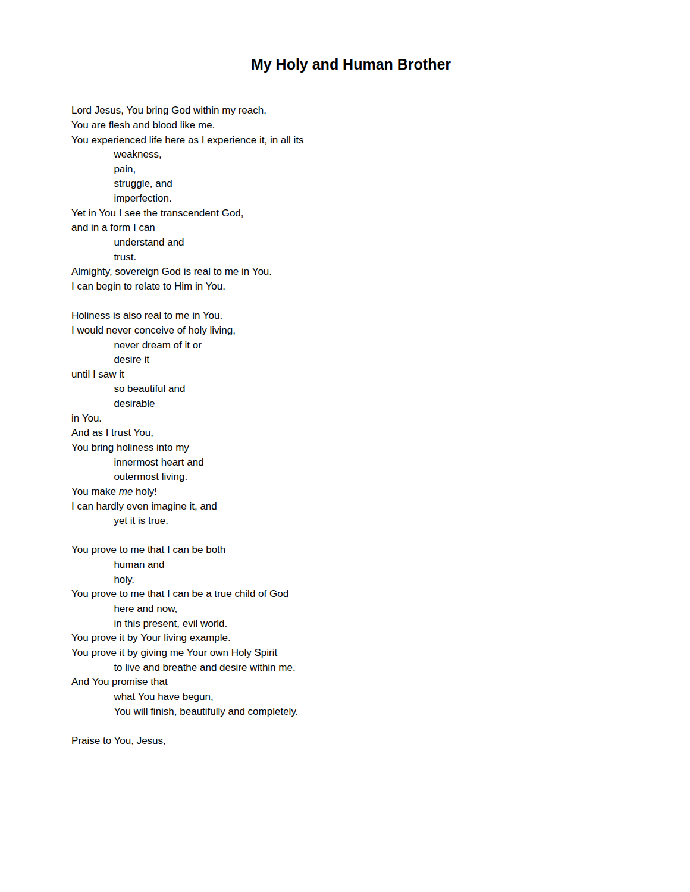My Holy and Human Brother
Lord Jesus, You bring God within my reach.
You are flesh and blood like me.
You experienced life here as I experience it, in all its
weakness,
pain,
struggle, and
imperfection.
Yet in You I see the transcendent God,
and in a form I can
understand and
trust.
Almighty, sovereign God is real to me in You.
I can begin to relate to Him in You.
Holiness is also real to me in You.
I would never conceive of holy living,
never dream of it or
desire it
until I saw it
so beautiful and
desirable
in You.
And as I trust You,
You bring holiness into my
innermost heart and
outermost living.
You make me holy!
I can hardly even imagine it, and
yet it is true.
You prove to me that I can be both
human and
holy.
You prove to me that I can be a true child of God
here and now,
in this present, evil world.
You prove it by Your living example.
You prove it by giving me Your own Holy Spirit
to live and breathe and desire within me.
And You promise that
what You have begun,
You will finish, beautifully and completely.
Praise to You, Jesus,